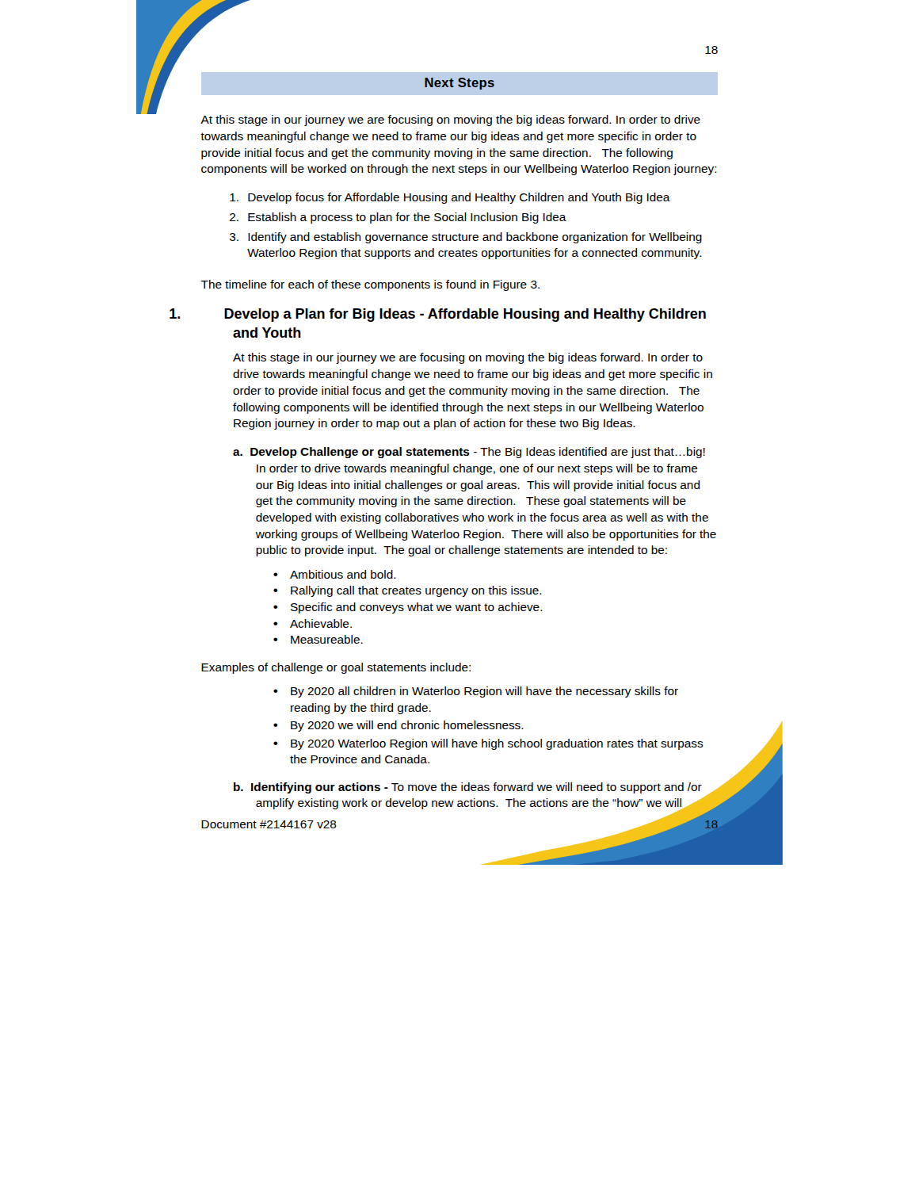18
Next Steps
At this stage in our journey we are focusing on moving the big ideas forward. In order to drive towards meaningful change we need to frame our big ideas and get more specific in order to provide initial focus and get the community moving in the same direction. The following components will be worked on through the next steps in our Wellbeing Waterloo Region journey:
Develop focus for Affordable Housing and Healthy Children and Youth Big Idea
Establish a process to plan for the Social Inclusion Big Idea
Identify and establish governance structure and backbone organization for Wellbeing Waterloo Region that supports and creates opportunities for a connected community.
The timeline for each of these components is found in Figure 3.
1. Develop a Plan for Big Ideas - Affordable Housing and Healthy Children and Youth
At this stage in our journey we are focusing on moving the big ideas forward. In order to drive towards meaningful change we need to frame our big ideas and get more specific in order to provide initial focus and get the community moving in the same direction. The following components will be identified through the next steps in our Wellbeing Waterloo Region journey in order to map out a plan of action for these two Big Ideas.
a. Develop Challenge or goal statements - The Big Ideas identified are just that…big! In order to drive towards meaningful change, one of our next steps will be to frame our Big Ideas into initial challenges or goal areas. This will provide initial focus and get the community moving in the same direction. These goal statements will be developed with existing collaboratives who work in the focus area as well as with the working groups of Wellbeing Waterloo Region. There will also be opportunities for the public to provide input. The goal or challenge statements are intended to be:
Ambitious and bold.
Rallying call that creates urgency on this issue.
Specific and conveys what we want to achieve.
Achievable.
Measureable.
Examples of challenge or goal statements include:
By 2020 all children in Waterloo Region will have the necessary skills for reading by the third grade.
By 2020 we will end chronic homelessness.
By 2020 Waterloo Region will have high school graduation rates that surpass the Province and Canada.
b. Identifying our actions - To move the ideas forward we will need to support and /or amplify existing work or develop new actions. The actions are the “how” we will
Document #2144167 v28 18